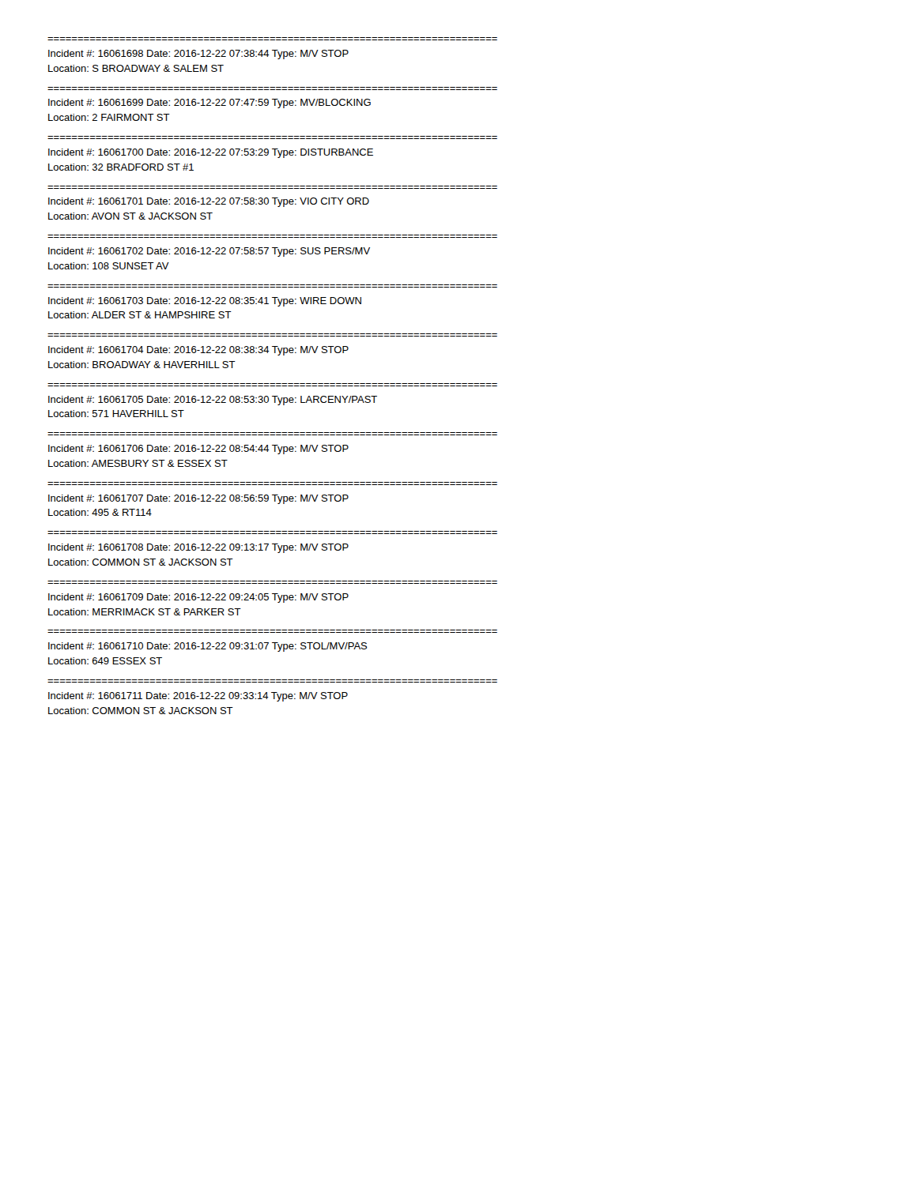===========================================================================
Incident #: 16061698 Date: 2016-12-22 07:38:44 Type: M/V STOP
Location: S BROADWAY & SALEM ST
===========================================================================
Incident #: 16061699 Date: 2016-12-22 07:47:59 Type: MV/BLOCKING
Location: 2 FAIRMONT ST
===========================================================================
Incident #: 16061700 Date: 2016-12-22 07:53:29 Type: DISTURBANCE
Location: 32 BRADFORD ST #1
===========================================================================
Incident #: 16061701 Date: 2016-12-22 07:58:30 Type: VIO CITY ORD
Location: AVON ST & JACKSON ST
===========================================================================
Incident #: 16061702 Date: 2016-12-22 07:58:57 Type: SUS PERS/MV
Location: 108 SUNSET AV
===========================================================================
Incident #: 16061703 Date: 2016-12-22 08:35:41 Type: WIRE DOWN
Location: ALDER ST & HAMPSHIRE ST
===========================================================================
Incident #: 16061704 Date: 2016-12-22 08:38:34 Type: M/V STOP
Location: BROADWAY & HAVERHILL ST
===========================================================================
Incident #: 16061705 Date: 2016-12-22 08:53:30 Type: LARCENY/PAST
Location: 571 HAVERHILL ST
===========================================================================
Incident #: 16061706 Date: 2016-12-22 08:54:44 Type: M/V STOP
Location: AMESBURY ST & ESSEX ST
===========================================================================
Incident #: 16061707 Date: 2016-12-22 08:56:59 Type: M/V STOP
Location: 495 & RT114
===========================================================================
Incident #: 16061708 Date: 2016-12-22 09:13:17 Type: M/V STOP
Location: COMMON ST & JACKSON ST
===========================================================================
Incident #: 16061709 Date: 2016-12-22 09:24:05 Type: M/V STOP
Location: MERRIMACK ST & PARKER ST
===========================================================================
Incident #: 16061710 Date: 2016-12-22 09:31:07 Type: STOL/MV/PAS
Location: 649 ESSEX ST
===========================================================================
Incident #: 16061711 Date: 2016-12-22 09:33:14 Type: M/V STOP
Location: COMMON ST & JACKSON ST